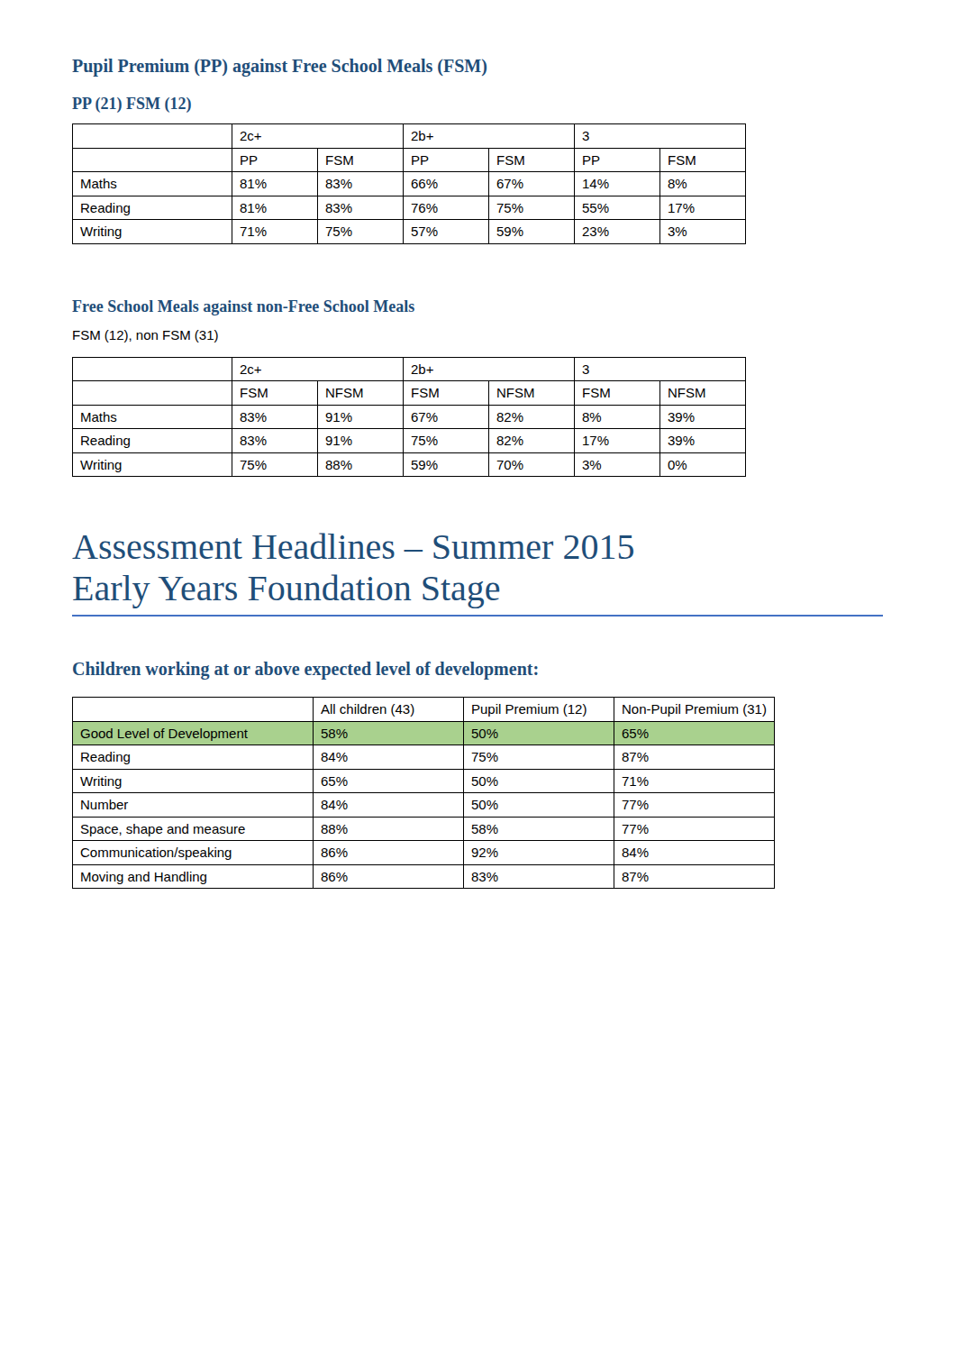Pupil Premium (PP) against Free School Meals (FSM)
PP (21) FSM (12)
| | 2c+ | 2b+ | 3 |
| | PP | FSM | PP | FSM | PP | FSM |
| Maths | 81% | 83% | 66% | 67% | 14% | 8% |
| Reading | 81% | 83% | 76% | 75% | 55% | 17% |
| Writing | 71% | 75% | 57% | 59% | 23% | 3% |
Free School Meals against non-Free School Meals
FSM (12), non FSM (31)
| | 2c+ | 2b+ | 3 |
| | FSM | NFSM | FSM | NFSM | FSM | NFSM |
| Maths | 83% | 91% | 67% | 82% | 8% | 39% |
| Reading | 83% | 91% | 75% | 82% | 17% | 39% |
| Writing | 75% | 88% | 59% | 70% | 3% | 0% |
Assessment Headlines – Summer 2015
Early Years Foundation Stage
Children working at or above expected level of development:
| | All children (43) | Pupil Premium (12) | Non-Pupil Premium (31) |
| Good Level of Development | 58% | 50% | 65% |
| Reading | 84% | 75% | 87% |
| Writing | 65% | 50% | 71% |
| Number | 84% | 50% | 77% |
| Space, shape and measure | 88% | 58% | 77% |
| Communication/speaking | 86% | 92% | 84% |
| Moving and Handling | 86% | 83% | 87% |